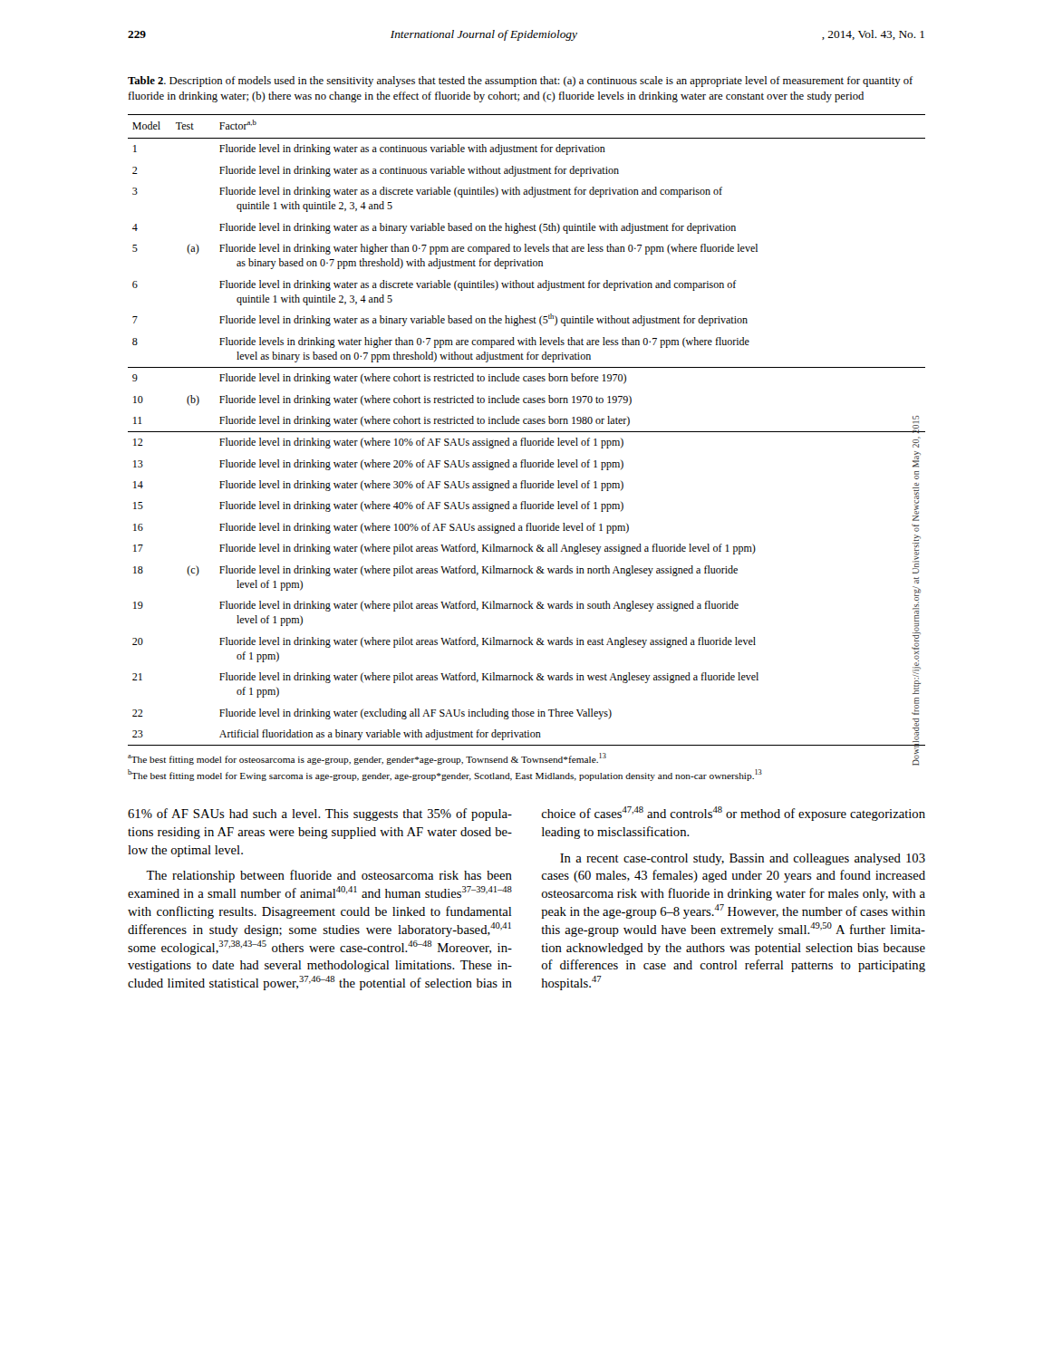229 International Journal of Epidemiology, 2014, Vol. 43, No. 1
Table 2 . Description of models used in the sensitivity analyses that tested the assumption that: (a) a continuous scale is an appropriate level of measurement for quantity of fluoride in drinking water; (b) there was no change in the effect of fluoride by cohort; and (c) fluoride levels in drinking water are constant over the study period
| Model | Test | Factor a,b |
| --- | --- | --- |
| 1 | | Fluoride level in drinking water as a continuous variable with adjustment for deprivation |
| 2 | | Fluoride level in drinking water as a continuous variable without adjustment for deprivation |
| 3 | | Fluoride level in drinking water as a discrete variable (quintiles) with adjustment for deprivation and comparison of quintile 1 with quintile 2, 3, 4 and 5 |
| 4 | | Fluoride level in drinking water as a binary variable based on the highest (5th) quintile with adjustment for deprivation |
| 5 | (a) | Fluoride level in drinking water higher than 0·7 ppm are compared to levels that are less than 0·7 ppm (where fluoride level as binary based on 0·7 ppm threshold) with adjustment for deprivation |
| 6 | Fluoride level in drinking water as a discrete variable (quintiles) without adjustment for deprivation and comparison of quintile 1 with quintile 2, 3, 4 and 5 |
| 7 | | Fluoride level in drinking water as a binary variable based on the highest (5 th ) quintile without adjustment for deprivation |
| 8 | | Fluoride levels in drinking water higher than 0·7 ppm are compared with levels that are less than 0·7 ppm (where fluoride level as binary is based on 0·7 ppm threshold) without adjustment for deprivation |
| 9 | | Fluoride level in drinking water (where cohort is restricted to include cases born before 1970) |
| 10 | (b) | Fluoride level in drinking water (where cohort is restricted to include cases born 1970 to 1979) |
| 11 | | Fluoride level in drinking water (where cohort is restricted to include cases born 1980 or later) |
| 12 | | Fluoride level in drinking water (where 10% of AF SAUs assigned a fluoride level of 1 ppm) |
| 13 | | Fluoride level in drinking water (where 20% of AF SAUs assigned a fluoride level of 1 ppm) |
| 14 | | Fluoride level in drinking water (where 30% of AF SAUs assigned a fluoride level of 1 ppm) |
| 15 | | Fluoride level in drinking water (where 40% of AF SAUs assigned a fluoride level of 1 ppm) |
| 16 | | Fluoride level in drinking water (where 100% of AF SAUs assigned a fluoride level of 1 ppm) |
| 17 | | Fluoride level in drinking water (where pilot areas Watford, Kilmarnock & all Anglesey assigned a fluoride level of 1 ppm) |
| 18 | (c) | Fluoride level in drinking water (where pilot areas Watford, Kilmarnock & wards in north Anglesey assigned a fluoride level of 1 ppm) |
| 19 | Fluoride level in drinking water (where pilot areas Watford, Kilmarnock & wards in south Anglesey assigned a fluoride level of 1 ppm) |
| 20 | | Fluoride level in drinking water (where pilot areas Watford, Kilmarnock & wards in east Anglesey assigned a fluoride level of 1 ppm) |
| 21 | | Fluoride level in drinking water (where pilot areas Watford, Kilmarnock & wards in west Anglesey assigned a fluoride level of 1 ppm) |
| 22 | | Fluoride level in drinking water (excluding all AF SAUs including those in Three Valleys) |
| 23 | | Artificial fluoridation as a binary variable with adjustment for deprivation |
aThe best fitting model for osteosarcoma is age-group, gender, gender*age-group, Townsend & Townsend*female.13
bThe best fitting model for Ewing sarcoma is age-group, gender, age-group*gender, Scotland, East Midlands, population density and non-car ownership.13
61% of AF SAUs had such a level. This suggests that 35% of populations residing in AF areas were being supplied with AF water dosed below the optimal level.
The relationship between fluoride and osteosarcoma risk has been examined in a small number of animal40,41 and human studies37–39,41–48 with conflicting results. Disagreement could be linked to fundamental differences in study design; some studies were laboratory-based,40,41 some ecological,37,38,43–45 others were case-control.46–48 Moreover, investigations to date had several methodological limitations. These included limited statistical power,37,46–48 the potential of selection bias in choice of cases47,48 and controls48 or method of exposure categorization leading to misclassification.
In a recent case-control study, Bassin and colleagues analysed 103 cases (60 males, 43 females) aged under 20 years and found increased osteosarcoma risk with fluoride in drinking water for males only, with a peak in the age-group 6–8 years.47 However, the number of cases within this age-group would have been extremely small.49,50 A further limitation acknowledged by the authors was potential selection bias because of differences in case and control referral patterns to participating hospitals.47
Downloaded from http://ije.oxfordjournals.org/ at University of Newcastle on May 20, 2015